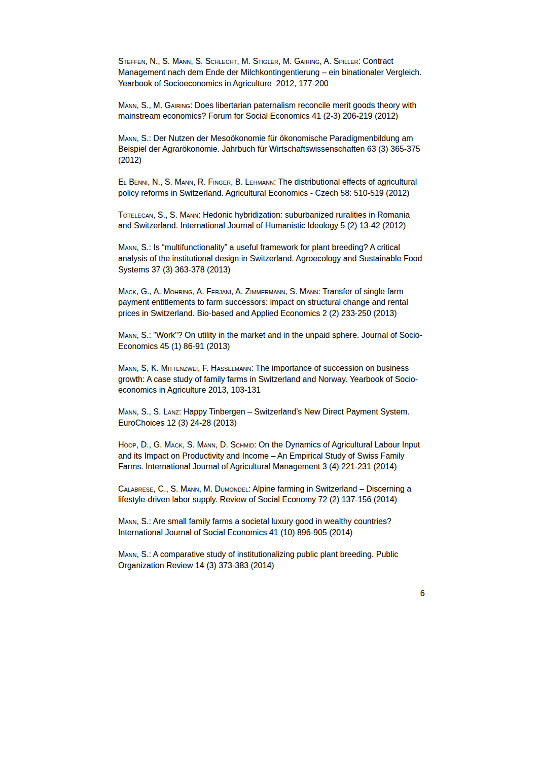Steffen, N., S. Mann, S. Schlecht, M. Stigler, M. Gairing, A. Spiller: Contract Management nach dem Ende der Milchkontingentierung – ein binationaler Vergleich. Yearbook of Socioeconomics in Agriculture 2012, 177-200
Mann, S., M. Gairing: Does libertarian paternalism reconcile merit goods theory with mainstream economics? Forum for Social Economics 41 (2-3) 206-219 (2012)
Mann, S.: Der Nutzen der Mesoökonomie für ökonomische Paradigmenbildung am Beispiel der Agrarökonomie. Jahrbuch für Wirtschaftswissenschaften 63 (3) 365-375 (2012)
El Benni, N., S. Mann, R. Finger, B. Lehmann: The distributional effects of agricultural policy reforms in Switzerland. Agricultural Economics - Czech 58: 510-519 (2012)
Totelecan, S., S. Mann: Hedonic hybridization: suburbanized ruralities in Romania and Switzerland. International Journal of Humanistic Ideology 5 (2) 13-42 (2012)
Mann, S.: Is “multifunctionality” a useful framework for plant breeding? A critical analysis of the institutional design in Switzerland. Agroecology and Sustainable Food Systems 37 (3) 363-378 (2013)
Mack, G., A. Möhring, A. Ferjani, A. Zimmermann, S. Mann: Transfer of single farm payment entitlements to farm successors: impact on structural change and rental prices in Switzerland. Bio-based and Applied Economics 2 (2) 233-250 (2013)
Mann, S.: "Work"? On utility in the market and in the unpaid sphere. Journal of Socio-Economics 45 (1) 86-91 (2013)
Mann, S, K. Mittenzwei, F. Hasselmann: The importance of succession on business growth: A case study of family farms in Switzerland and Norway. Yearbook of Socio-economics in Agriculture 2013, 103-131
Mann, S., S. Lanz: Happy Tinbergen – Switzerland’s New Direct Payment System. EuroChoices 12 (3) 24-28 (2013)
Hoop, D., G. Mack, S. Mann, D. Schmid: On the Dynamics of Agricultural Labour Input and its Impact on Productivity and Income – An Empirical Study of Swiss Family Farms. International Journal of Agricultural Management 3 (4) 221-231 (2014)
Calabrese, C., S. Mann, M. Dumondel: Alpine farming in Switzerland – Discerning a lifestyle-driven labor supply. Review of Social Economy 72 (2) 137-156 (2014)
Mann, S.: Are small family farms a societal luxury good in wealthy countries? International Journal of Social Economics 41 (10) 896-905 (2014)
Mann, S.: A comparative study of institutionalizing public plant breeding. Public Organization Review 14 (3) 373-383 (2014)
6